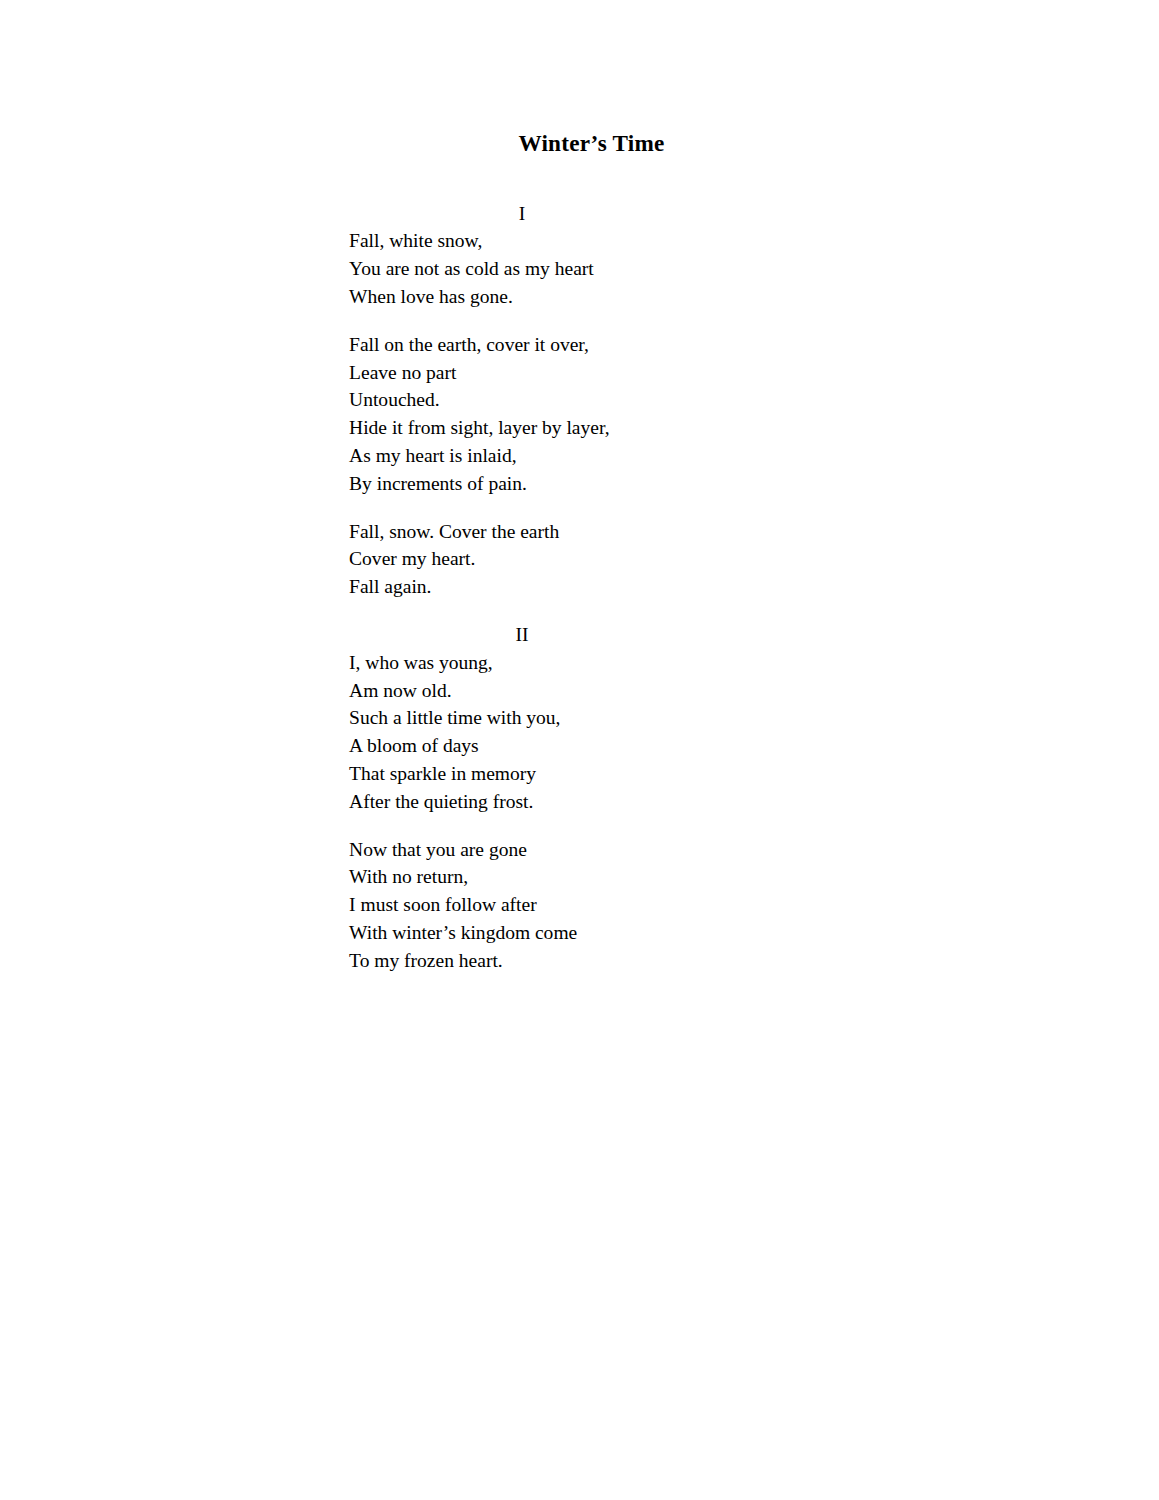Winter’s Time
I
Fall, white snow,
You are not as cold as my heart
When love has gone.
Fall on the earth, cover it over,
Leave no part
Untouched.
Hide it from sight, layer by layer,
As my heart is inlaid,
By increments of pain.
Fall, snow. Cover the earth
Cover my heart.
Fall again.
II
I, who was young,
Am now old.
Such a little time with you,
A bloom of days
That sparkle in memory
After the quieting frost.
Now that you are gone
With no return,
I must soon follow after
With winter’s kingdom come
To my frozen heart.